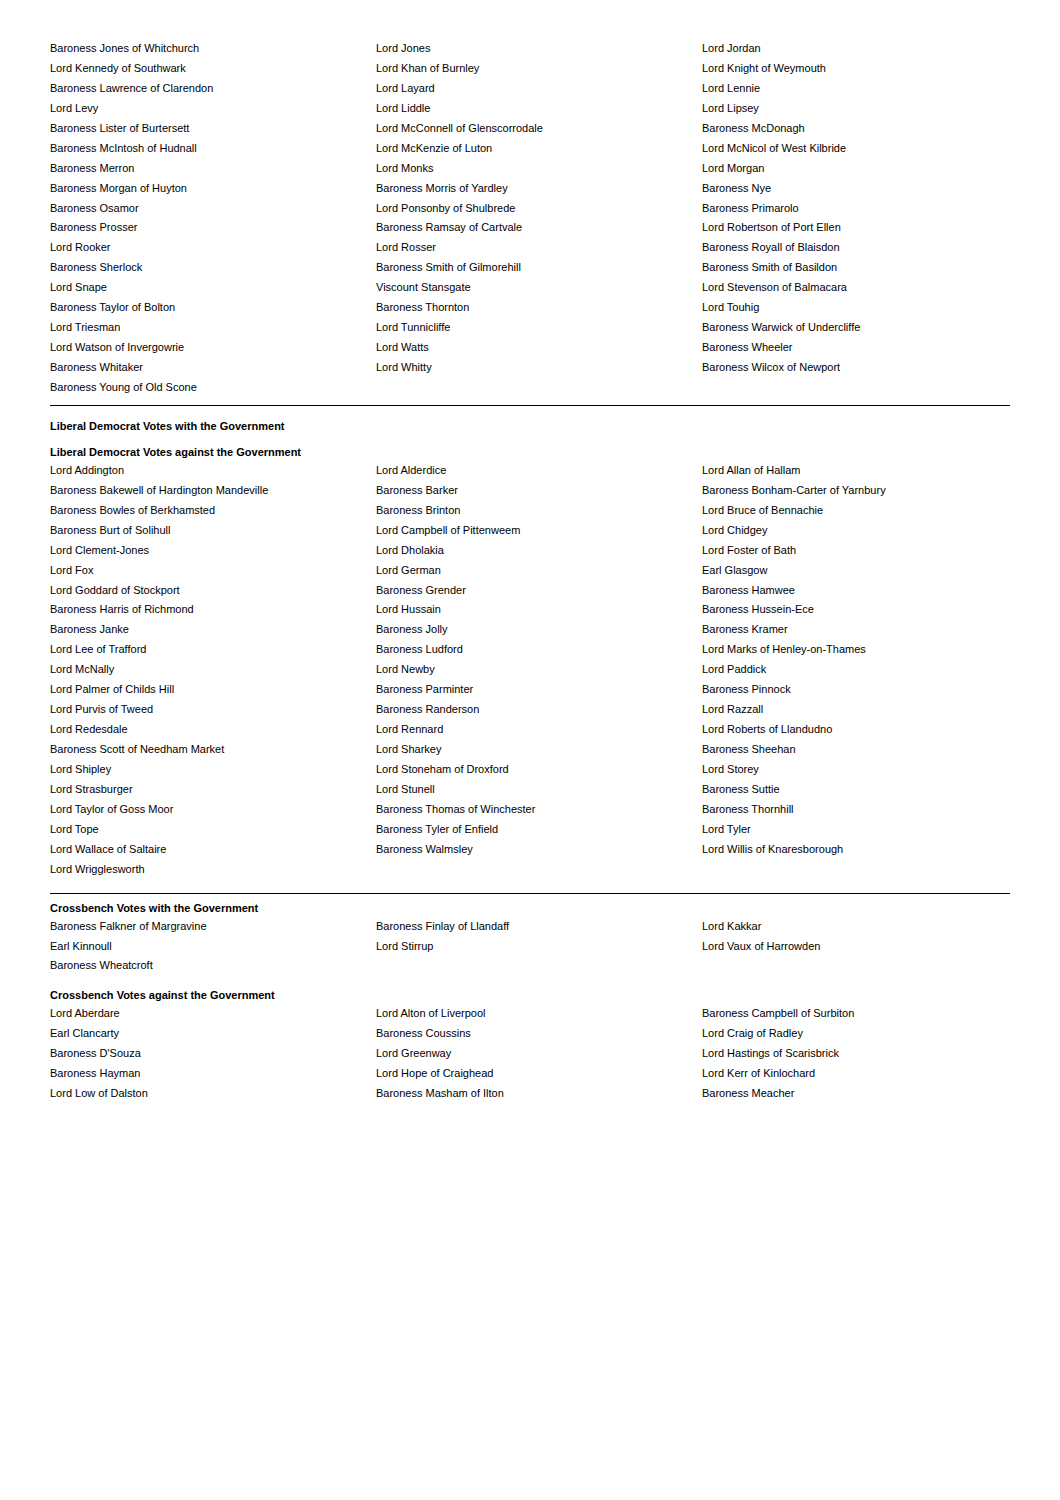Baroness Jones of Whitchurch
Lord Jones
Lord Jordan
Lord Kennedy of Southwark
Lord Khan of Burnley
Lord Knight of Weymouth
Baroness Lawrence of Clarendon
Lord Layard
Lord Lennie
Lord Levy
Lord Liddle
Lord Lipsey
Baroness Lister of Burtersett
Lord McConnell of Glenscorrodale
Baroness McDonagh
Baroness McIntosh of Hudnall
Lord McKenzie of Luton
Lord McNicol of West Kilbride
Baroness Merron
Lord Monks
Lord Morgan
Baroness Morgan of Huyton
Baroness Morris of Yardley
Baroness Nye
Baroness Osamor
Lord Ponsonby of Shulbrede
Baroness Primarolo
Baroness Prosser
Baroness Ramsay of Cartvale
Lord Robertson of Port Ellen
Lord Rooker
Lord Rosser
Baroness Royall of Blaisdon
Baroness Sherlock
Baroness Smith of Gilmorehill
Baroness Smith of Basildon
Lord Snape
Viscount Stansgate
Lord Stevenson of Balmacara
Baroness Taylor of Bolton
Baroness Thornton
Lord Touhig
Lord Triesman
Lord Tunnicliffe
Baroness Warwick of Undercliffe
Lord Watson of Invergowrie
Lord Watts
Baroness Wheeler
Baroness Whitaker
Lord Whitty
Baroness Wilcox of Newport
Baroness Young of Old Scone
Liberal Democrat Votes with the Government
Liberal Democrat Votes against the Government
Lord Addington
Lord Alderdice
Lord Allan of Hallam
Baroness Bakewell of Hardington Mandeville
Baroness Barker
Baroness Bonham-Carter of Yarnbury
Baroness Bowles of Berkhamsted
Baroness Brinton
Lord Bruce of Bennachie
Baroness Burt of Solihull
Lord Campbell of Pittenweem
Lord Chidgey
Lord Clement-Jones
Lord Dholakia
Lord Foster of Bath
Lord Fox
Lord German
Earl Glasgow
Lord Goddard of Stockport
Baroness Grender
Baroness Hamwee
Baroness Harris of Richmond
Lord Hussain
Baroness Hussein-Ece
Baroness Janke
Baroness Jolly
Baroness Kramer
Lord Lee of Trafford
Baroness Ludford
Lord Marks of Henley-on-Thames
Lord McNally
Lord Newby
Lord Paddick
Lord Palmer of Childs Hill
Baroness Parminter
Baroness Pinnock
Lord Purvis of Tweed
Baroness Randerson
Lord Razzall
Lord Redesdale
Lord Rennard
Lord Roberts of Llandudno
Baroness Scott of Needham Market
Lord Sharkey
Baroness Sheehan
Lord Shipley
Lord Stoneham of Droxford
Lord Storey
Lord Strasburger
Lord Stunell
Baroness Suttie
Lord Taylor of Goss Moor
Baroness Thomas of Winchester
Baroness Thornhill
Lord Tope
Baroness Tyler of Enfield
Lord Tyler
Lord Wallace of Saltaire
Baroness Walmsley
Lord Willis of Knaresborough
Lord Wrigglesworth
Crossbench Votes with the Government
Baroness Falkner of Margravine
Baroness Finlay of Llandaff
Lord Kakkar
Earl Kinnoull
Lord Stirrup
Lord Vaux of Harrowden
Baroness Wheatcroft
Crossbench Votes against the Government
Lord Aberdare
Lord Alton of Liverpool
Baroness Campbell of Surbiton
Earl Clancarty
Baroness Coussins
Lord Craig of Radley
Baroness D'Souza
Lord Greenway
Lord Hastings of Scarisbrick
Baroness Hayman
Lord Hope of Craighead
Lord Kerr of Kinlochard
Lord Low of Dalston
Baroness Masham of Ilton
Baroness Meacher